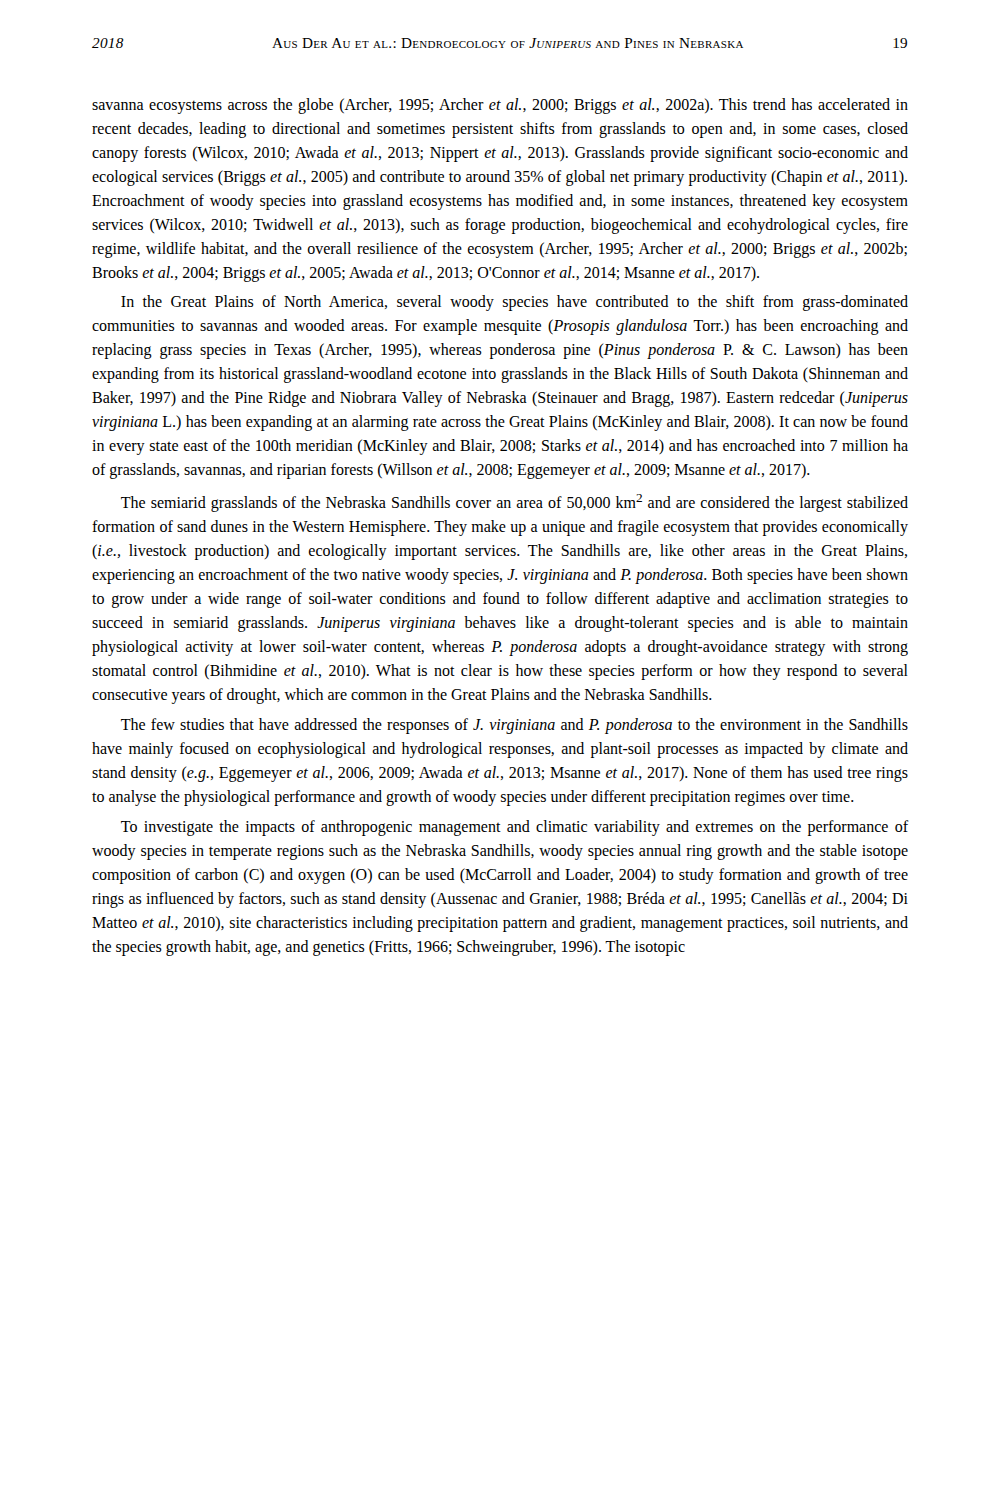2018 Aus Der Au et al.: Dendroecology of Juniperus and Pines in Nebraska 19
savanna ecosystems across the globe (Archer, 1995; Archer et al., 2000; Briggs et al., 2002a). This trend has accelerated in recent decades, leading to directional and sometimes persistent shifts from grasslands to open and, in some cases, closed canopy forests (Wilcox, 2010; Awada et al., 2013; Nippert et al., 2013). Grasslands provide significant socio-economic and ecological services (Briggs et al., 2005) and contribute to around 35% of global net primary productivity (Chapin et al., 2011). Encroachment of woody species into grassland ecosystems has modified and, in some instances, threatened key ecosystem services (Wilcox, 2010; Twidwell et al., 2013), such as forage production, biogeochemical and ecohydrological cycles, fire regime, wildlife habitat, and the overall resilience of the ecosystem (Archer, 1995; Archer et al., 2000; Briggs et al., 2002b; Brooks et al., 2004; Briggs et al., 2005; Awada et al., 2013; O'Connor et al., 2014; Msanne et al., 2017).
In the Great Plains of North America, several woody species have contributed to the shift from grass-dominated communities to savannas and wooded areas. For example mesquite (Prosopis glandulosa Torr.) has been encroaching and replacing grass species in Texas (Archer, 1995), whereas ponderosa pine (Pinus ponderosa P. & C. Lawson) has been expanding from its historical grassland-woodland ecotone into grasslands in the Black Hills of South Dakota (Shinneman and Baker, 1997) and the Pine Ridge and Niobrara Valley of Nebraska (Steinauer and Bragg, 1987). Eastern redcedar (Juniperus virginiana L.) has been expanding at an alarming rate across the Great Plains (McKinley and Blair, 2008). It can now be found in every state east of the 100th meridian (McKinley and Blair, 2008; Starks et al., 2014) and has encroached into 7 million ha of grasslands, savannas, and riparian forests (Willson et al., 2008; Eggemeyer et al., 2009; Msanne et al., 2017).
The semiarid grasslands of the Nebraska Sandhills cover an area of 50,000 km2 and are considered the largest stabilized formation of sand dunes in the Western Hemisphere. They make up a unique and fragile ecosystem that provides economically (i.e., livestock production) and ecologically important services. The Sandhills are, like other areas in the Great Plains, experiencing an encroachment of the two native woody species, J. virginiana and P. ponderosa. Both species have been shown to grow under a wide range of soil-water conditions and found to follow different adaptive and acclimation strategies to succeed in semiarid grasslands. Juniperus virginiana behaves like a drought-tolerant species and is able to maintain physiological activity at lower soil-water content, whereas P. ponderosa adopts a drought-avoidance strategy with strong stomatal control (Bihmidine et al., 2010). What is not clear is how these species perform or how they respond to several consecutive years of drought, which are common in the Great Plains and the Nebraska Sandhills.
The few studies that have addressed the responses of J. virginiana and P. ponderosa to the environment in the Sandhills have mainly focused on ecophysiological and hydrological responses, and plant-soil processes as impacted by climate and stand density (e.g., Eggemeyer et al., 2006, 2009; Awada et al., 2013; Msanne et al., 2017). None of them has used tree rings to analyse the physiological performance and growth of woody species under different precipitation regimes over time.
To investigate the impacts of anthropogenic management and climatic variability and extremes on the performance of woody species in temperate regions such as the Nebraska Sandhills, woody species annual ring growth and the stable isotope composition of carbon (C) and oxygen (O) can be used (McCarroll and Loader, 2004) to study formation and growth of tree rings as influenced by factors, such as stand density (Aussenac and Granier, 1988; Bréda et al., 1995; Canellãs et al., 2004; Di Matteo et al., 2010), site characteristics including precipitation pattern and gradient, management practices, soil nutrients, and the species growth habit, age, and genetics (Fritts, 1966; Schweingruber, 1996). The isotopic